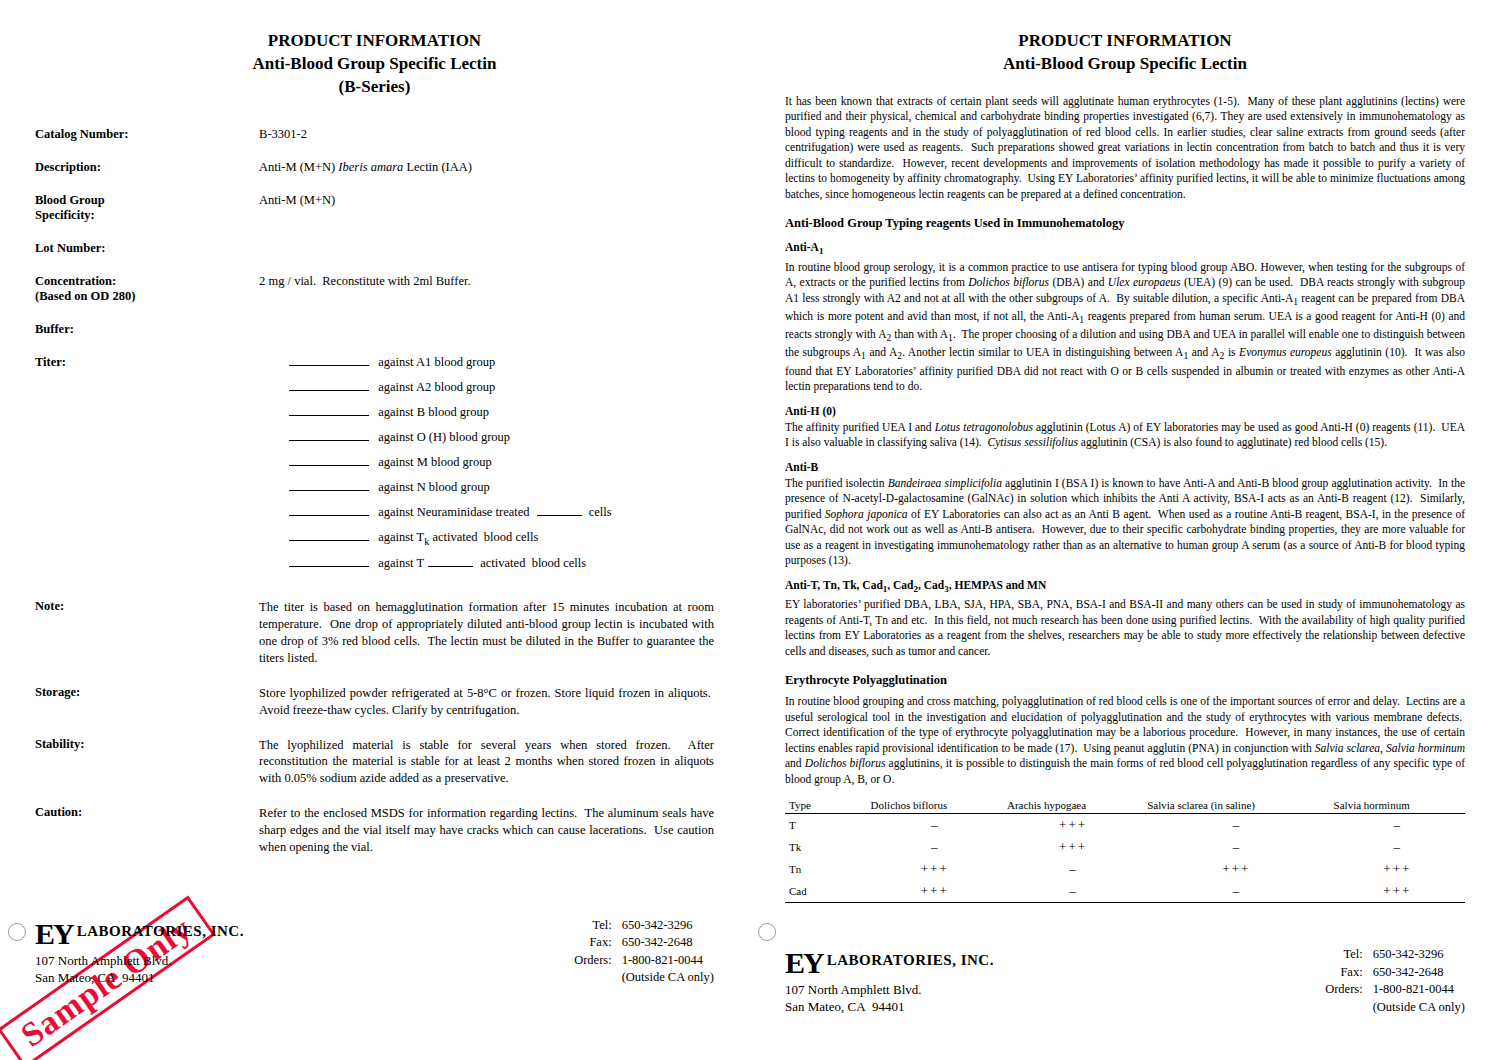PRODUCT INFORMATION Anti-Blood Group Specific Lectin (B-Series)
| Catalog Number: | B-3301-2 |
| Description: | Anti-M (M+N) Iberis amara Lectin (IAA) |
| Blood Group Specificity: | Anti-M (M+N) |
| Lot Number: | |
| Concentration: (Based on OD 280) | 2 mg / vial. Reconstitute with 2ml Buffer. |
| Buffer: | |
| Titer: | against A1 blood group against A2 blood group against B blood group against O (H) blood group against M blood group against N blood group against Neuraminidase treated cells against T k activated blood cells against T activated blood cells |
| Note: | The titer is based on hemagglutination formation after 15 minutes incubation at room temperature. One drop of appropriately diluted anti-blood group lectin is incubated with one drop of 3% red blood cells. The lectin must be diluted in the Buffer to guarantee the titers listed. |
| Storage: | Store lyophilized powder refrigerated at 5-8°C or frozen. Store liquid frozen in aliquots. Avoid freeze-thaw cycles. Clarify by centrifugation. |
| Stability: | The lyophilized material is stable for several years when stored frozen. After reconstitution the material is stable for at least 2 months when stored frozen in aliquots with 0.05% sodium azide added as a preservative. |
| Caution: | Refer to the enclosed MSDS for information regarding lectins. The aluminum seals have sharp edges and the vial itself may have cracks which can cause lacerations. Use caution when opening the vial. |
Sample Only
EY LABORATORIES, INC.
107 North Amphlett Blvd.
San Mateo, CA 94401
| Tel: | 650-342-3296 |
| Fax: | 650-342-2648 |
| Orders: | 1-800-821-0044 |
| | (Outside CA only) |
PRODUCT INFORMATION Anti-Blood Group Specific Lectin
It has been known that extracts of certain plant seeds will agglutinate human erythrocytes (1-5). Many of these plant agglutinins (lectins) were purified and their physical, chemical and carbohydrate binding properties investigated (6,7). They are used extensively in immunohematology as blood typing reagents and in the study of polyagglutination of red blood cells. In earlier studies, clear saline extracts from ground seeds (after centrifugation) were used as reagents. Such preparations showed great variations in lectin concentration from batch to batch and thus it is very difficult to standardize. However, recent developments and improvements of isolation methodology has made it possible to purify a variety of lectins to homogeneity by affinity chromatography. Using EY Laboratories’ affinity purified lectins, it will be able to minimize fluctuations among batches, since homogeneous lectin reagents can be prepared at a defined concentration.
Anti-Blood Group Typing reagents Used in Immunohematology
Anti-A1
In routine blood group serology, it is a common practice to use antisera for typing blood group ABO. However, when testing for the subgroups of A, extracts or the purified lectins from Dolichos biflorus (DBA) and Ulex europaeus (UEA) (9) can be used. DBA reacts strongly with subgroup A1 less strongly with A2 and not at all with the other subgroups of A. By suitable dilution, a specific Anti-A1 reagent can be prepared from DBA which is more potent and avid than most, if not all, the Anti-A1 reagents prepared from human serum. UEA is a good reagent for Anti-H (0) and reacts strongly with A2 than with A1. The proper choosing of a dilution and using DBA and UEA in parallel will enable one to distinguish between the subgroups A1 and A2. Another lectin similar to UEA in distinguishing between A1 and A2 is Evonymus europeus agglutinin (10). It was also found that EY Laboratories’ affinity purified DBA did not react with O or B cells suspended in albumin or treated with enzymes as other Anti-A lectin preparations tend to do.
Anti-H (0)
The affinity purified UEA I and Lotus tetragonolobus agglutinin (Lotus A) of EY laboratories may be used as good Anti-H (0) reagents (11). UEA I is also valuable in classifying saliva (14). Cytisus sessilifolius agglutinin (CSA) is also found to agglutinate) red blood cells (15).
Anti-B
The purified isolectin Bandeiraea simplicifolia agglutinin I (BSA I) is known to have Anti-A and Anti-B blood group agglutination activity. In the presence of N-acetyl-D-galactosamine (GalNAc) in solution which inhibits the Anti A activity, BSA-I acts as an Anti-B reagent (12). Similarly, purified Sophora japonica of EY Laboratories can also act as an Anti B agent. When used as a routine Anti-B reagent, BSA-I, in the presence of GalNAc, did not work out as well as Anti-B antisera. However, due to their specific carbohydrate binding properties, they are more valuable for use as a reagent in investigating immunohematology rather than as an alternative to human group A serum (as a source of Anti-B for blood typing purposes (13).
Anti-T, Tn, Tk, Cad1, Cad2, Cad3, HEMPAS and MN
EY laboratories’ purified DBA, LBA, SJA, HPA, SBA, PNA, BSA-I and BSA-II and many others can be used in study of immunohematology as reagents of Anti-T, Tn and etc. In this field, not much research has been done using purified lectins. With the availability of high quality purified lectins from EY Laboratories as a reagent from the shelves, researchers may be able to study more effectively the relationship between defective cells and diseases, such as tumor and cancer.
Erythrocyte Polyagglutination
In routine blood grouping and cross matching, polyagglutination of red blood cells is one of the important sources of error and delay. Lectins are a useful serological tool in the investigation and elucidation of polyagglutination and the study of erythrocytes with various membrane defects. Correct identification of the type of erythrocyte polyagglutination may be a laborious procedure. However, in many instances, the use of certain lectins enables rapid provisional identification to be made (17). Using peanut agglutin (PNA) in conjunction with Salvia sclarea, Salvia horminum and Dolichos biflorus agglutinins, it is possible to distinguish the main forms of red blood cell polyagglutination regardless of any specific type of blood group A, B, or O.
| Type | Dolichos biflorus | Arachis hypogaea | Salvia sclarea (in saline) | Salvia horminum |
| --- | --- | --- | --- | --- |
| T | – | +++ | – | – |
| Tk | – | +++ | – | – |
| Tn | +++ | – | +++ | +++ |
| Cad | +++ | – | – | +++ |
EY LABORATORIES, INC.
107 North Amphlett Blvd.
San Mateo, CA 94401
| Tel: | 650-342-3296 |
| Fax: | 650-342-2648 |
| Orders: | 1-800-821-0044 |
| | (Outside CA only) |